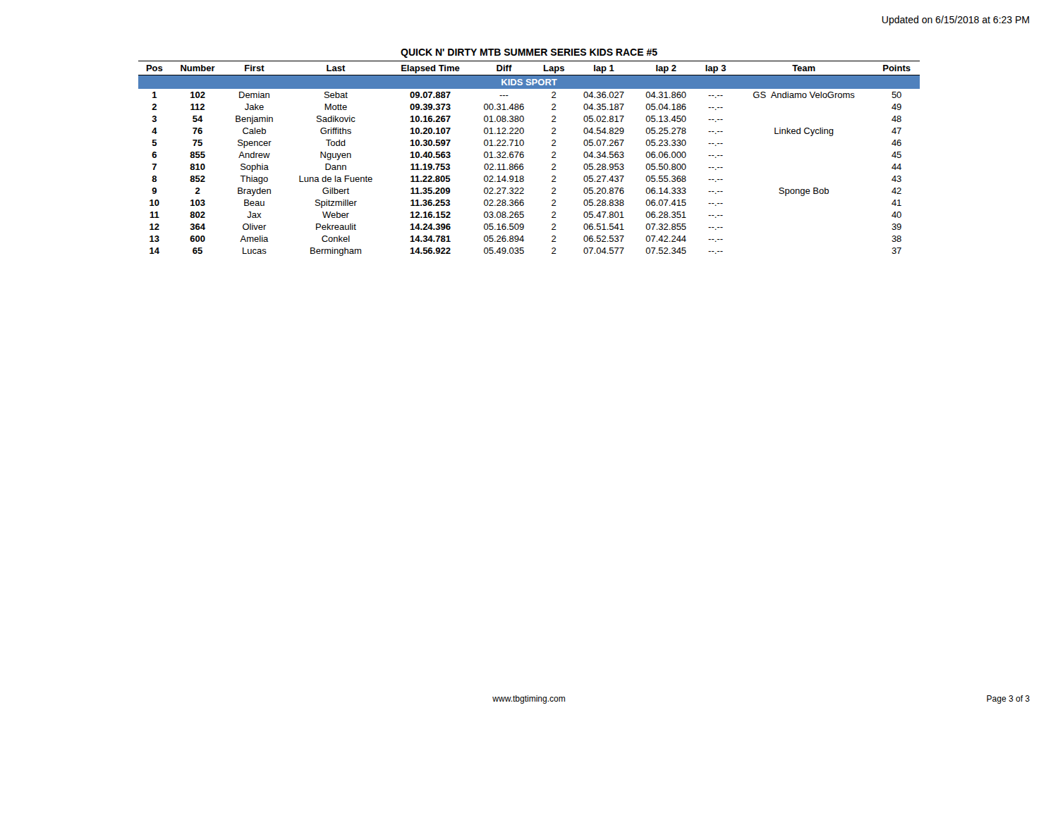Updated on 6/15/2018 at 6:23 PM
QUICK N' DIRTY MTB SUMMER SERIES KIDS RACE #5
| Pos | Number | First | Last | Elapsed Time | Diff | Laps | lap 1 | lap 2 | lap 3 | Team | Points |
| --- | --- | --- | --- | --- | --- | --- | --- | --- | --- | --- | --- |
| KIDS SPORT |
| 1 | 102 | Demian | Sebat | 09.07.887 | --- | 2 | 04.36.027 | 04.31.860 | --.-- | GS Andiamo VeloGroms | 50 |
| 2 | 112 | Jake | Motte | 09.39.373 | 00.31.486 | 2 | 04.35.187 | 05.04.186 | --.-- | | 49 |
| 3 | 54 | Benjamin | Sadikovic | 10.16.267 | 01.08.380 | 2 | 05.02.817 | 05.13.450 | --.-- | | 48 |
| 4 | 76 | Caleb | Griffiths | 10.20.107 | 01.12.220 | 2 | 04.54.829 | 05.25.278 | --.-- | Linked Cycling | 47 |
| 5 | 75 | Spencer | Todd | 10.30.597 | 01.22.710 | 2 | 05.07.267 | 05.23.330 | --.-- | | 46 |
| 6 | 855 | Andrew | Nguyen | 10.40.563 | 01.32.676 | 2 | 04.34.563 | 06.06.000 | --.-- | | 45 |
| 7 | 810 | Sophia | Dann | 11.19.753 | 02.11.866 | 2 | 05.28.953 | 05.50.800 | --.-- | | 44 |
| 8 | 852 | Thiago | Luna de la Fuente | 11.22.805 | 02.14.918 | 2 | 05.27.437 | 05.55.368 | --.-- | | 43 |
| 9 | 2 | Brayden | Gilbert | 11.35.209 | 02.27.322 | 2 | 05.20.876 | 06.14.333 | --.-- | Sponge Bob | 42 |
| 10 | 103 | Beau | Spitzmiller | 11.36.253 | 02.28.366 | 2 | 05.28.838 | 06.07.415 | --.-- | | 41 |
| 11 | 802 | Jax | Weber | 12.16.152 | 03.08.265 | 2 | 05.47.801 | 06.28.351 | --.-- | | 40 |
| 12 | 364 | Oliver | Pekreaulit | 14.24.396 | 05.16.509 | 2 | 06.51.541 | 07.32.855 | --.-- | | 39 |
| 13 | 600 | Amelia | Conkel | 14.34.781 | 05.26.894 | 2 | 06.52.537 | 07.42.244 | --.-- | | 38 |
| 14 | 65 | Lucas | Bermingham | 14.56.922 | 05.49.035 | 2 | 07.04.577 | 07.52.345 | --.-- | | 37 |
www.tbgtiming.com Page 3 of 3